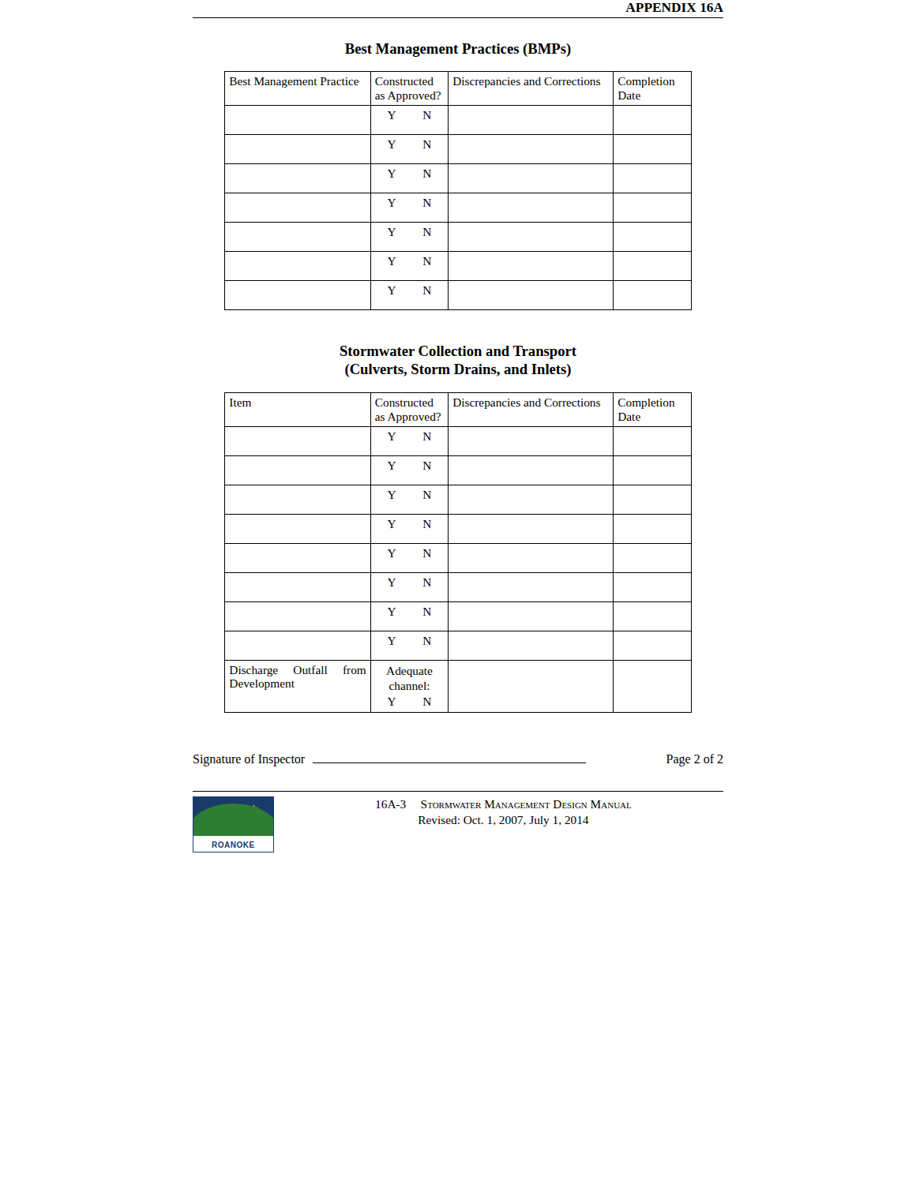APPENDIX 16A
Best Management Practices (BMPs)
| Best Management Practice | Constructed as Approved? | Discrepancies and Corrections | Completion Date |
| --- | --- | --- | --- |
| | Y N | | |
| | Y N | | |
| | Y N | | |
| | Y N | | |
| | Y N | | |
| | Y N | | |
| | Y N | | |
Stormwater Collection and Transport
(Culverts, Storm Drains, and Inlets)
| Item | Constructed as Approved? | Discrepancies and Corrections | Completion Date |
| --- | --- | --- | --- |
| | Y N | | |
| | Y N | | |
| | Y N | | |
| | Y N | | |
| | Y N | | |
| | Y N | | |
| | Y N | | |
| | Y N | | |
| Discharge Outfall from Development | Adequate channel: Y N | | |
Signature of Inspector
Page 2 of 2
★
ROANOKE
16A-3 Stormwater Management Design Manual
Revised: Oct. 1, 2007, July 1, 2014